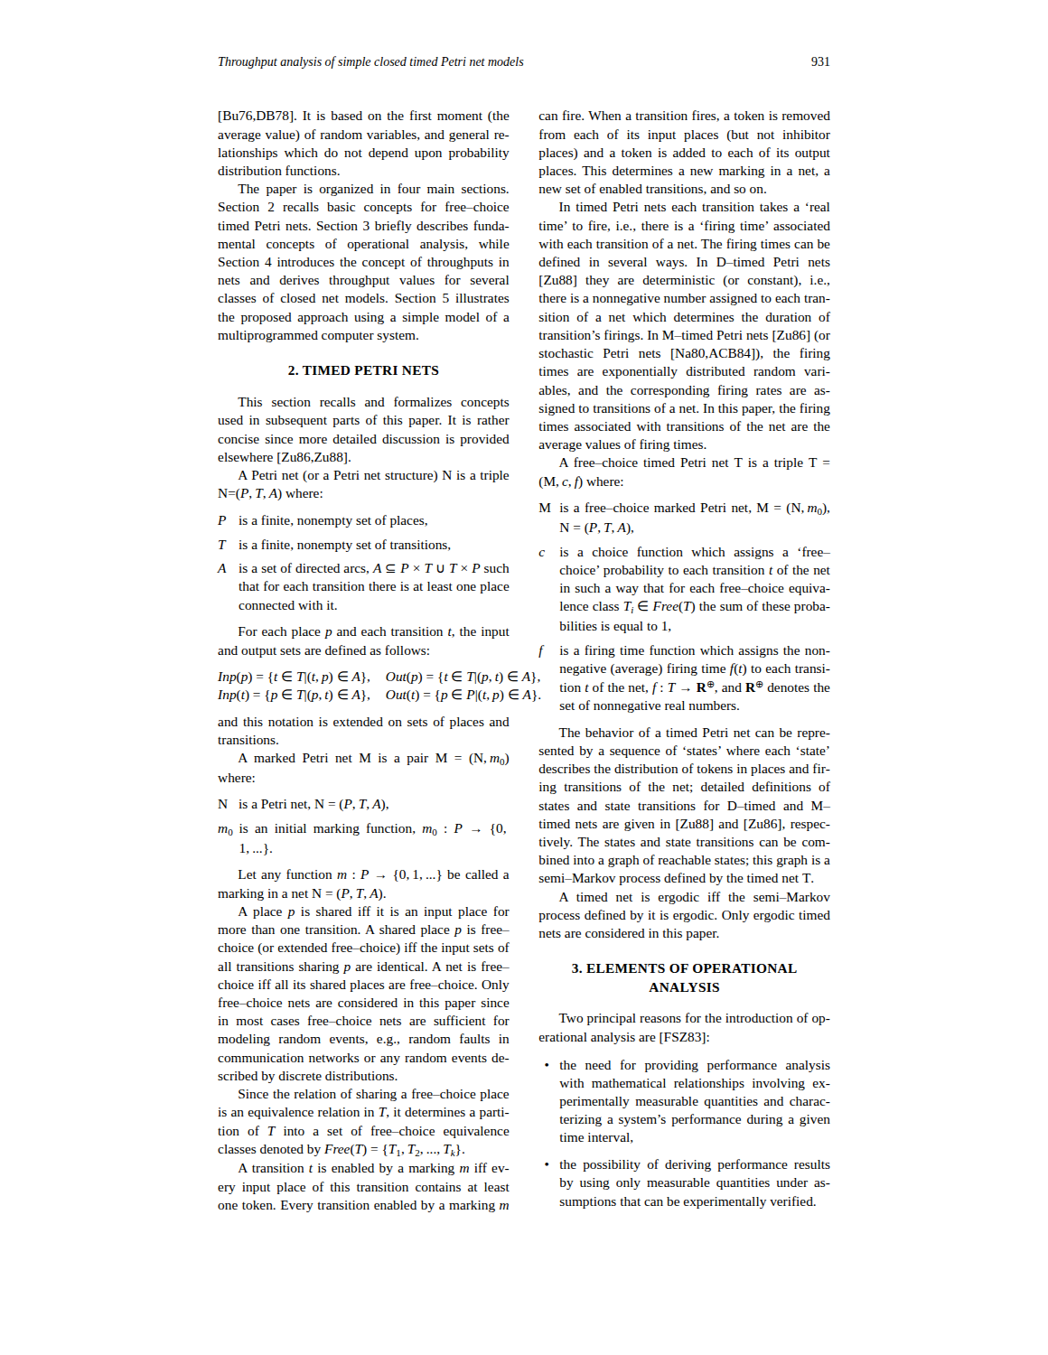Throughput analysis of simple closed timed Petri net models 931
[Bu76,DB78]. It is based on the first moment (the average value) of random variables, and general relationships which do not depend upon probability distribution functions.
The paper is organized in four main sections. Section 2 recalls basic concepts for free–choice timed Petri nets. Section 3 briefly describes fundamental concepts of operational analysis, while Section 4 introduces the concept of throughputs in nets and derives throughput values for several classes of closed net models. Section 5 illustrates the proposed approach using a simple model of a multiprogrammed computer system.
2. TIMED PETRI NETS
This section recalls and formalizes concepts used in subsequent parts of this paper. It is rather concise since more detailed discussion is provided elsewhere [Zu86,Zu88].
A Petri net (or a Petri net structure) N is a triple N=(P, T, A) where:
P is a finite, nonempty set of places,
T is a finite, nonempty set of transitions,
A is a set of directed arcs, A ⊆ P × T ∪ T × P such that for each transition there is at least one place connected with it.
For each place p and each transition t, the input and output sets are defined as follows:
Inp(p) = {t ∈ T|(t, p) ∈ A}, Out(p) = {t ∈ T|(p, t) ∈ A},
Inp(t) = {p ∈ T|(p, t) ∈ A}, Out(t) = {p ∈ P|(t, p) ∈ A}.
and this notation is extended on sets of places and transitions.
A marked Petri net M is a pair M = (N, m0) where:
N is a Petri net, N = (P, T, A),
m0 is an initial marking function, m0 : P → {0, 1, ...}.
Let any function m : P → {0, 1, ...} be called a marking in a net N = (P, T, A).
A place p is shared iff it is an input place for more than one transition. A shared place p is free–choice (or extended free–choice) iff the input sets of all transitions sharing p are identical. A net is free–choice iff all its shared places are free–choice. Only free–choice nets are considered in this paper since in most cases free–choice nets are sufficient for modeling random events, e.g., random faults in communication networks or any random events described by discrete distributions.
Since the relation of sharing a free–choice place is an equivalence relation in T, it determines a partition of T into a set of free–choice equivalence classes denoted by Free(T) = {T1, T2, ..., Tk}.
A transition t is enabled by a marking m iff every input place of this transition contains at least one token. Every transition enabled by a marking m can fire. When a transition fires, a token is removed from each of its input places (but not inhibitor places) and a token is added to each of its output places. This determines a new marking in a net, a new set of enabled transitions, and so on.
In timed Petri nets each transition takes a ‘real time’ to fire, i.e., there is a ‘firing time’ associated with each transition of a net. The firing times can be defined in several ways. In D–timed Petri nets [Zu88] they are deterministic (or constant), i.e., there is a nonnegative number assigned to each transition of a net which determines the duration of transition’s firings. In M–timed Petri nets [Zu86] (or stochastic Petri nets [Na80,ACB84]), the firing times are exponentially distributed random variables, and the corresponding firing rates are assigned to transitions of a net. In this paper, the firing times associated with transitions of the net are the average values of firing times.
A free–choice timed Petri net T is a triple T = (M, c, f) where:
M is a free–choice marked Petri net, M = (N, m0), N = (P, T, A),
c is a choice function which assigns a ‘free–choice’ probability to each transition t of the net in such a way that for each free–choice equivalence class Ti ∈ Free(T) the sum of these probabilities is equal to 1,
f is a firing time function which assigns the nonnegative (average) firing time f(t) to each transition t of the net, f : T → R⊕, and R⊕ denotes the set of nonnegative real numbers.
The behavior of a timed Petri net can be represented by a sequence of ‘states’ where each ‘state’ describes the distribution of tokens in places and firing transitions of the net; detailed definitions of states and state transitions for D–timed and M–timed nets are given in [Zu88] and [Zu86], respectively. The states and state transitions can be combined into a graph of reachable states; this graph is a semi–Markov process defined by the timed net T.
A timed net is ergodic iff the semi–Markov process defined by it is ergodic. Only ergodic timed nets are considered in this paper.
3. ELEMENTS OF OPERATIONAL ANALYSIS
Two principal reasons for the introduction of operational analysis are [FSZ83]:
the need for providing performance analysis with mathematical relationships involving experimentally measurable quantities and characterizing a system’s performance during a given time interval,
the possibility of deriving performance results by using only measurable quantities under assumptions that can be experimentally verified.